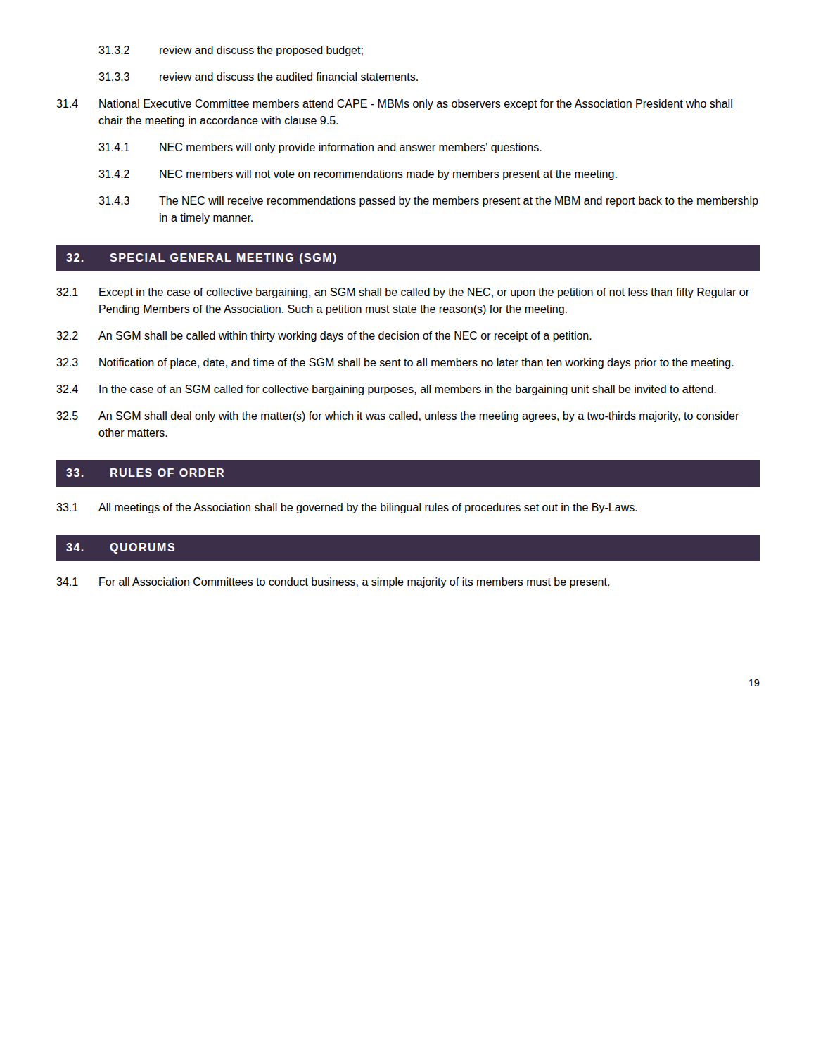31.3.2
review and discuss the proposed budget;
31.3.3
review and discuss the audited financial statements.
31.4
National Executive Committee members attend CAPE - MBMs only as observers except for the Association President who shall chair the meeting in accordance with clause 9.5.
31.4.1
NEC members will only provide information and answer members' questions.
31.4.2
NEC members will not vote on recommendations made by members present at the meeting.
31.4.3
The NEC will receive recommendations passed by the members present at the MBM and report back to the membership in a timely manner.
32. SPECIAL GENERAL MEETING (SGM)
32.1
Except in the case of collective bargaining, an SGM shall be called by the NEC, or upon the petition of not less than fifty Regular or Pending Members of the Association. Such a petition must state the reason(s) for the meeting.
32.2
An SGM shall be called within thirty working days of the decision of the NEC or receipt of a petition.
32.3
Notification of place, date, and time of the SGM shall be sent to all members no later than ten working days prior to the meeting.
32.4
In the case of an SGM called for collective bargaining purposes, all members in the bargaining unit shall be invited to attend.
32.5
An SGM shall deal only with the matter(s) for which it was called, unless the meeting agrees, by a two-thirds majority, to consider other matters.
33. RULES OF ORDER
33.1
All meetings of the Association shall be governed by the bilingual rules of procedures set out in the By-Laws.
34. QUORUMS
34.1
For all Association Committees to conduct business, a simple majority of its members must be present.
19